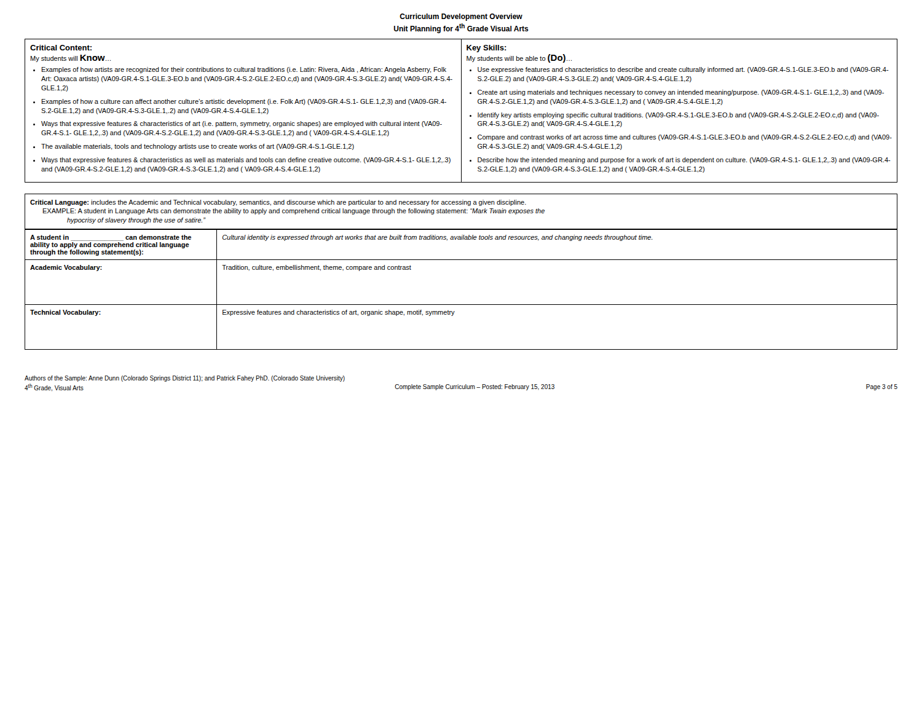Curriculum Development Overview
Unit Planning for 4th Grade Visual Arts
| Critical Content: My students will Know … Examples of how artists are recognized for their contributions to cultural traditions (i.e. Latin: Rivera, Aida , African: Angela Asberry, Folk Art: Oaxaca artists) (VA09-GR.4-S.1-GLE.3-EO.b and (VA09-GR.4-S.2-GLE.2-EO.c,d) and (VA09-GR.4-S.3-GLE.2) and( VA09-GR.4-S.4-GLE.1,2) Examples of how a culture can affect another culture’s artistic development (i.e. Folk Art) (VA09-GR.4-S.1- GLE.1,2,3) and (VA09-GR.4-S.2-GLE.1,2) and (VA09-GR.4-S.3-GLE.1,.2) and (VA09-GR.4-S.4-GLE.1,2) Ways that expressive features & characteristics of art (i.e. pattern, symmetry, organic shapes) are employed with cultural intent (VA09-GR.4-S.1- GLE.1,2,.3) and (VA09-GR.4-S.2-GLE.1,2) and (VA09-GR.4-S.3-GLE.1,2) and ( VA09-GR.4-S.4-GLE.1,2) The available materials, tools and technology artists use to create works of art (VA09-GR.4-S.1-GLE.1,2) Ways that expressive features & characteristics as well as materials and tools can define creative outcome. (VA09-GR.4-S.1- GLE.1,2,.3) and (VA09-GR.4-S.2-GLE.1,2) and (VA09-GR.4-S.3-GLE.1,2) and ( VA09-GR.4-S.4-GLE.1,2) | Key Skills: My students will be able to (Do) … Use expressive features and characteristics to describe and create culturally informed art. (VA09-GR.4-S.1-GLE.3-EO.b and (VA09-GR.4-S.2-GLE.2) and (VA09-GR.4-S.3-GLE.2) and( VA09-GR.4-S.4-GLE.1,2) Create art using materials and techniques necessary to convey an intended meaning/purpose. (VA09-GR.4-S.1- GLE.1,2,.3) and (VA09-GR.4-S.2-GLE.1,2) and (VA09-GR.4-S.3-GLE.1,2) and ( VA09-GR.4-S.4-GLE.1,2) Identify key artists employing specific cultural traditions. (VA09-GR.4-S.1-GLE.3-EO.b and (VA09-GR.4-S.2-GLE.2-EO.c,d) and (VA09-GR.4-S.3-GLE.2) and( VA09-GR.4-S.4-GLE.1,2) Compare and contrast works of art across time and cultures (VA09-GR.4-S.1-GLE.3-EO.b and (VA09-GR.4-S.2-GLE.2-EO.c,d) and (VA09-GR.4-S.3-GLE.2) and( VA09-GR.4-S.4-GLE.1,2) Describe how the intended meaning and purpose for a work of art is dependent on culture. (VA09-GR.4-S.1- GLE.1,2,.3) and (VA09-GR.4-S.2-GLE.1,2) and (VA09-GR.4-S.3-GLE.1,2) and ( VA09-GR.4-S.4-GLE.1,2) |
Critical Language: includes the Academic and Technical vocabulary, semantics, and discourse which are particular to and necessary for accessing a given discipline.
EXAMPLE: A student in Language Arts can demonstrate the ability to apply and comprehend critical language through the following statement: “Mark Twain exposes the hypocrisy of slavery through the use of satire.”
| A student in ______________ can demonstrate the ability to apply and comprehend critical language through the following statement(s): | Cultural identity is expressed through art works that are built from traditions, available tools and resources, and changing needs throughout time. |
| Academic Vocabulary: | Tradition, culture, embellishment, theme, compare and contrast |
| Technical Vocabulary: | Expressive features and characteristics of art, organic shape, motif, symmetry |
Authors of the Sample: Anne Dunn (Colorado Springs District 11); and Patrick Fahey PhD. (Colorado State University)
4th Grade, Visual Arts Complete Sample Curriculum – Posted: February 15, 2013 Page 3 of 5